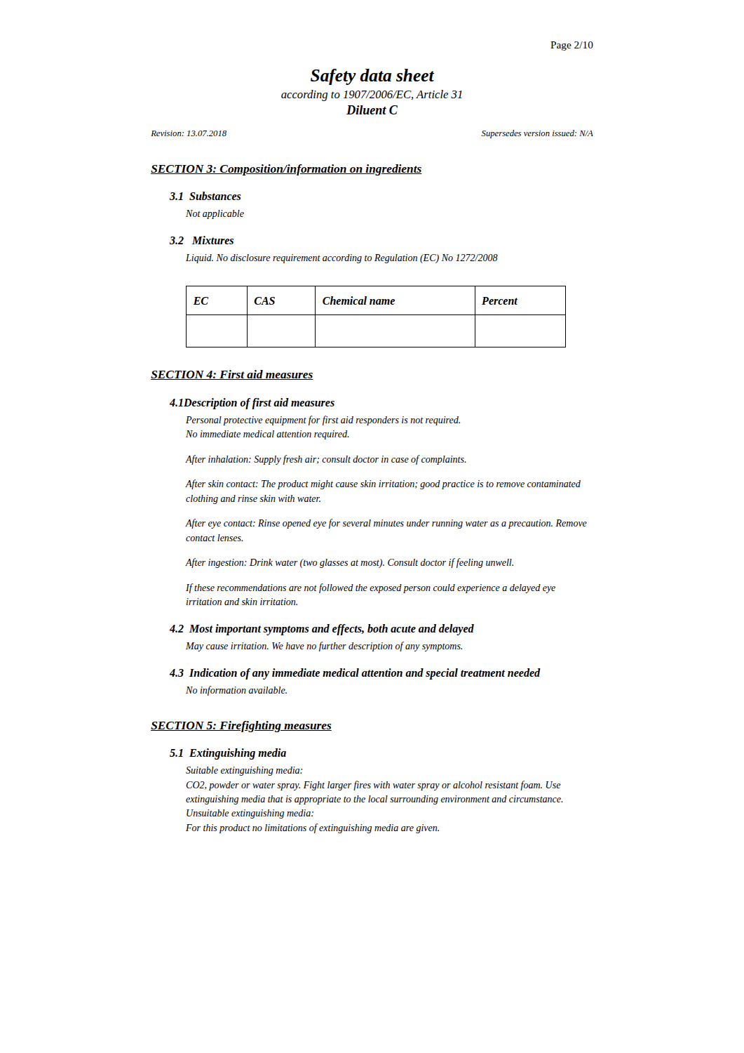Page 2/10
Safety data sheet
according to 1907/2006/EC, Article 31
Diluent C
Revision: 13.07.2018 Supersedes version issued: N/A
SECTION 3: Composition/information on ingredients
3.1 Substances
Not applicable
3.2 Mixtures
Liquid. No disclosure requirement according to Regulation (EC) No 1272/2008
| EC | CAS | Chemical name | Percent |
SECTION 4: First aid measures
4.1Description of first aid measures
Personal protective equipment for first aid responders is not required.
No immediate medical attention required.
After inhalation: Supply fresh air; consult doctor in case of complaints.
After skin contact: The product might cause skin irritation; good practice is to remove contaminated clothing and rinse skin with water.
After eye contact: Rinse opened eye for several minutes under running water as a precaution. Remove contact lenses.
After ingestion: Drink water (two glasses at most). Consult doctor if feeling unwell.
If these recommendations are not followed the exposed person could experience a delayed eye irritation and skin irritation.
4.2 Most important symptoms and effects, both acute and delayed
May cause irritation. We have no further description of any symptoms.
4.3 Indication of any immediate medical attention and special treatment needed
No information available.
SECTION 5: Firefighting measures
5.1 Extinguishing media
Suitable extinguishing media:
CO2, powder or water spray. Fight larger fires with water spray or alcohol resistant foam. Use extinguishing media that is appropriate to the local surrounding environment and circumstance.
Unsuitable extinguishing media:
For this product no limitations of extinguishing media are given.